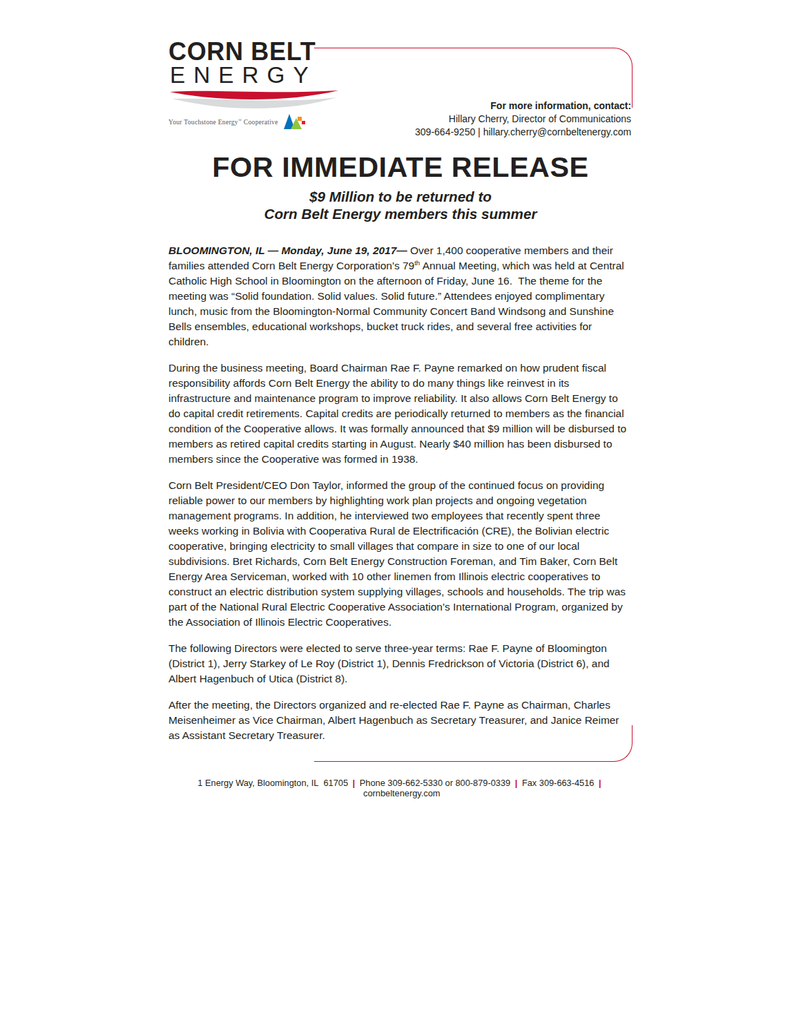CORN BELT
ENERGY
Your Touchstone Energy® Cooperative
For more information, contact:
Hillary Cherry, Director of Communications
309-664-9250 | hillary.cherry@cornbeltenergy.com
FOR IMMEDIATE RELEASE
$9 Million to be returned to
Corn Belt Energy members this summer
BLOOMINGTON, IL — Monday, June 19, 2017— Over 1,400 cooperative members and their families attended Corn Belt Energy Corporation’s 79th Annual Meeting, which was held at Central Catholic High School in Bloomington on the afternoon of Friday, June 16. The theme for the meeting was “Solid foundation. Solid values. Solid future.” Attendees enjoyed complimentary lunch, music from the Bloomington-Normal Community Concert Band Windsong and Sunshine Bells ensembles, educational workshops, bucket truck rides, and several free activities for children.
During the business meeting, Board Chairman Rae F. Payne remarked on how prudent fiscal responsibility affords Corn Belt Energy the ability to do many things like reinvest in its infrastructure and maintenance program to improve reliability. It also allows Corn Belt Energy to do capital credit retirements. Capital credits are periodically returned to members as the financial condition of the Cooperative allows. It was formally announced that $9 million will be disbursed to members as retired capital credits starting in August. Nearly $40 million has been disbursed to members since the Cooperative was formed in 1938.
Corn Belt President/CEO Don Taylor, informed the group of the continued focus on providing reliable power to our members by highlighting work plan projects and ongoing vegetation management programs. In addition, he interviewed two employees that recently spent three weeks working in Bolivia with Cooperativa Rural de Electrificación (CRE), the Bolivian electric cooperative, bringing electricity to small villages that compare in size to one of our local subdivisions. Bret Richards, Corn Belt Energy Construction Foreman, and Tim Baker, Corn Belt Energy Area Serviceman, worked with 10 other linemen from Illinois electric cooperatives to construct an electric distribution system supplying villages, schools and households. The trip was part of the National Rural Electric Cooperative Association’s International Program, organized by the Association of Illinois Electric Cooperatives.
The following Directors were elected to serve three-year terms: Rae F. Payne of Bloomington (District 1), Jerry Starkey of Le Roy (District 1), Dennis Fredrickson of Victoria (District 6), and Albert Hagenbuch of Utica (District 8).
After the meeting, the Directors organized and re-elected Rae F. Payne as Chairman, Charles Meisenheimer as Vice Chairman, Albert Hagenbuch as Secretary Treasurer, and Janice Reimer as Assistant Secretary Treasurer.
1 Energy Way, Bloomington, IL 61705 | Phone 309-662-5330 or 800-879-0339 | Fax 309-663-4516 | cornbeltenergy.com